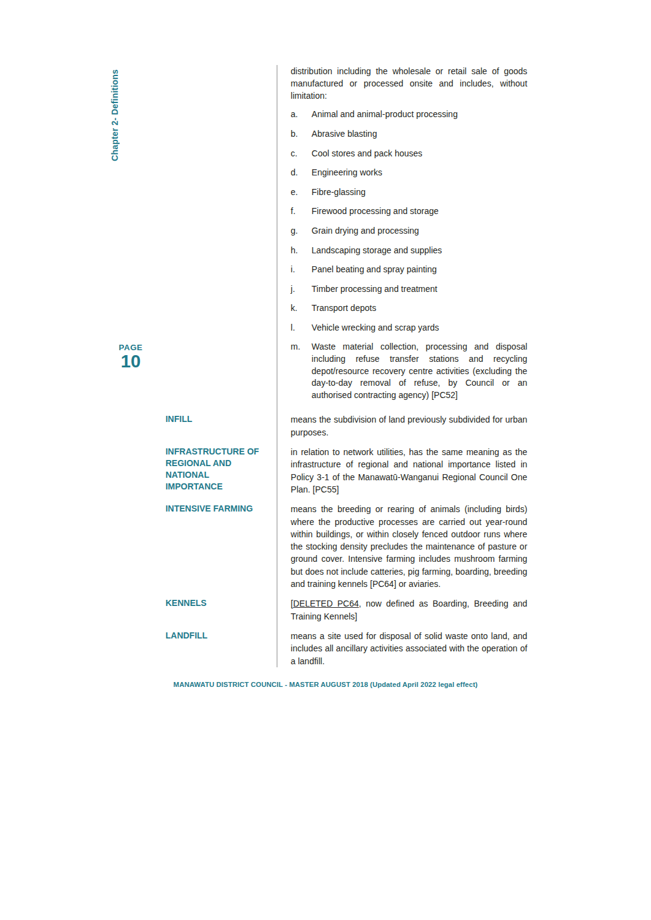Chapter 2- Definitions
PAGE
10
distribution including the wholesale or retail sale of goods manufactured or processed onsite and includes, without limitation:
a. Animal and animal-product processing
b. Abrasive blasting
c. Cool stores and pack houses
d. Engineering works
e. Fibre-glassing
f. Firewood processing and storage
g. Grain drying and processing
h. Landscaping storage and supplies
i. Panel beating and spray painting
j. Timber processing and treatment
k. Transport depots
l. Vehicle wrecking and scrap yards
m. Waste material collection, processing and disposal including refuse transfer stations and recycling depot/resource recovery centre activities (excluding the day-to-day removal of refuse, by Council or an authorised contracting agency) [PC52]
Infill
means the subdivision of land previously subdivided for urban purposes.
Infrastructure of Regional and National Importance
in relation to network utilities, has the same meaning as the infrastructure of regional and national importance listed in Policy 3-1 of the Manawatū-Wanganui Regional Council One Plan. [PC55]
Intensive Farming
means the breeding or rearing of animals (including birds) where the productive processes are carried out year-round within buildings, or within closely fenced outdoor runs where the stocking density precludes the maintenance of pasture or ground cover. Intensive farming includes mushroom farming but does not include catteries, pig farming, boarding, breeding and training kennels [PC64] or aviaries.
Kennels
[DELETED PC64, now defined as Boarding, Breeding and Training Kennels]
Landfill
means a site used for disposal of solid waste onto land, and includes all ancillary activities associated with the operation of a landfill.
MANAWATU DISTRICT COUNCIL - MASTER AUGUST 2018 (Updated April 2022 legal effect)